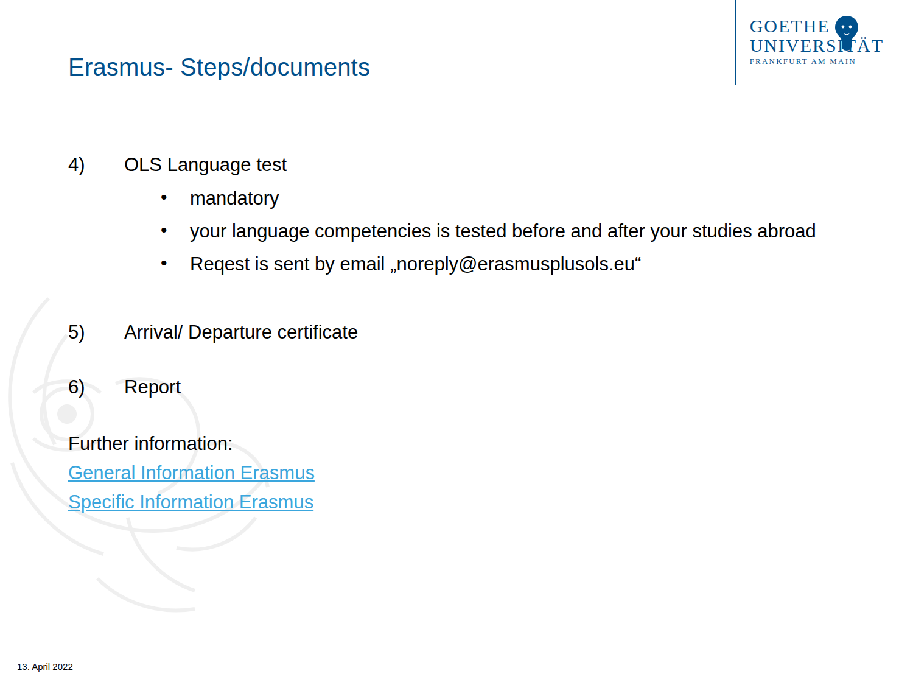GOETHE
UNIVERSITÄT
FRANKFURT AM MAIN
Erasmus- Steps/documents
4) OLS Language test
mandatory
your language competencies is tested before and after your studies abroad
Reqest is sent by email „noreply@erasmusplusols.eu“
5) Arrival/ Departure certificate
6) Report
Further information: General Information Erasmus Specific Information Erasmus
13. April 2022